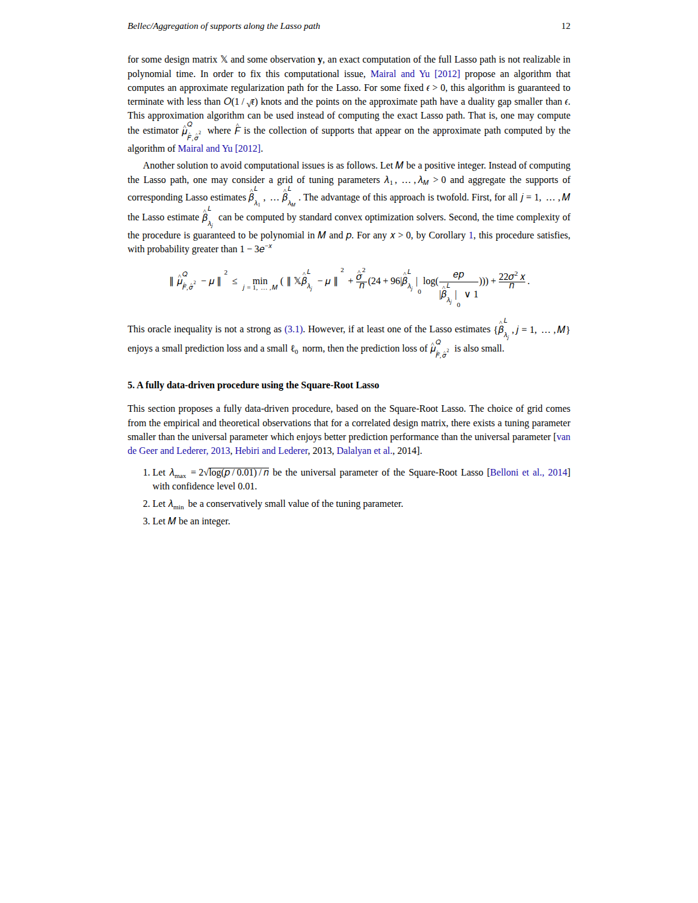Bellec/Aggregation of supports along the Lasso path 12
for some design matrix 𝕏 and some observation y, an exact computation of the full Lasso path is not realizable in polynomial time. In order to fix this computational issue, Mairal and Yu [2012] propose an algorithm that computes an approximate regularization path for the Lasso. For some fixed ϵ>0, this algorithm is guaranteed to terminate with less than O(1/ϵ) knots and the points on the approximate path have a duality gap smaller than ϵ. This approximation algorithm can be used instead of computing the exact Lasso path. That is, one may compute the estimator μ^F^,σ^2Q where F^ is the collection of supports that appear on the approximate path computed by the algorithm of Mairal and Yu [2012].
Another solution to avoid computational issues is as follows. Let M be a positive integer. Instead of computing the Lasso path, one may consider a grid of tuning parameters λ1,…,λM>0 and aggregate the supports of corresponding Lasso estimates β^λ1L,…β^λML. The advantage of this approach is twofold. First, for all j=1,…,M the Lasso estimate β^λjL can be computed by standard convex optimization solvers. Second, the time complexity of the procedure is guaranteed to be polynomial in M and p. For any x>0, by Corollary 1, this procedure satisfies, with probability greater than 1−3e−x
∥ μ^F^,σ^2Q − μ ∥ 2 ≤ min j=1,…,M ( ∥ 𝕏 β^λjL − μ ∥ 2 + σ^2 n ( 24 + 96 |β^λjL| 0 log ( ep |β^λjL| 0 ∨ 1 ) ) ) + 22σ2x n .
This oracle inequality is not a strong as (3.1). However, if at least one of the Lasso estimates {β^λjL,j=1,…,M} enjoys a small prediction loss and a small ℓ0 norm, then the prediction loss of μ^F^,σ^2Q is also small.
5. A fully data-driven procedure using the Square-Root Lasso
This section proposes a fully data-driven procedure, based on the Square-Root Lasso. The choice of grid comes from the empirical and theoretical observations that for a correlated design matrix, there exists a tuning parameter smaller than the universal parameter which enjoys better prediction performance than the universal parameter [van de Geer and Lederer, 2013, Hebiri and Lederer, 2013, Dalalyan et al., 2014].
Let λmax=2log(p/0.01)/n be the universal parameter of the Square-Root Lasso [Belloni et al., 2014] with confidence level 0.01.
Let λmin be a conservatively small value of the tuning parameter.
Let M be an integer.